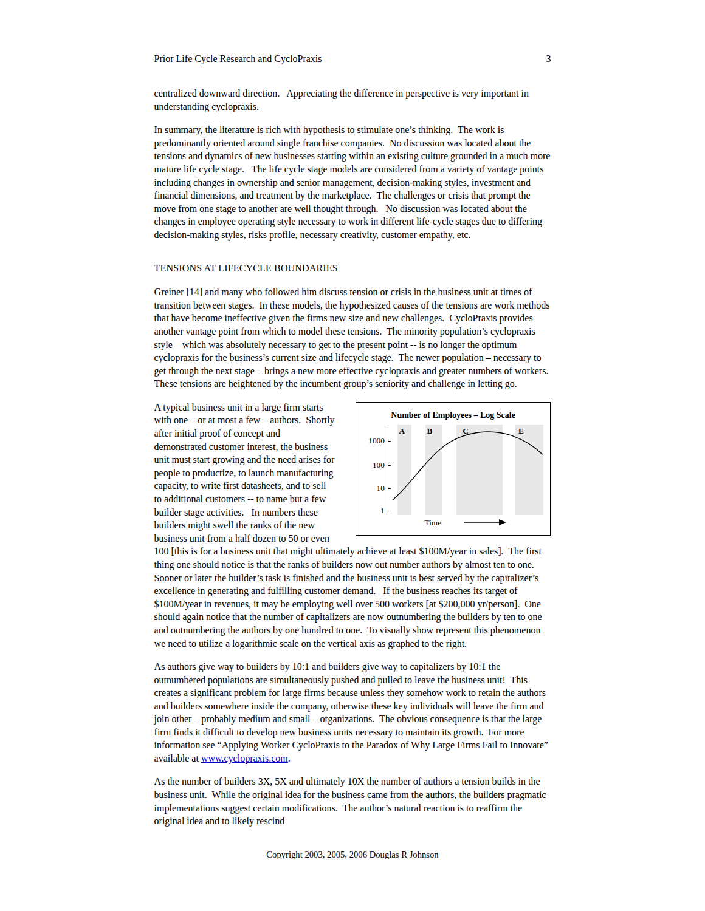Prior Life Cycle Research and CycloPraxis 3
centralized downward direction. Appreciating the difference in perspective is very important in understanding cyclopraxis.
In summary, the literature is rich with hypothesis to stimulate one’s thinking. The work is predominantly oriented around single franchise companies. No discussion was located about the tensions and dynamics of new businesses starting within an existing culture grounded in a much more mature life cycle stage. The life cycle stage models are considered from a variety of vantage points including changes in ownership and senior management, decision-making styles, investment and financial dimensions, and treatment by the marketplace. The challenges or crisis that prompt the move from one stage to another are well thought through. No discussion was located about the changes in employee operating style necessary to work in different life-cycle stages due to differing decision-making styles, risks profile, necessary creativity, customer empathy, etc.
Tensions at Lifecycle Boundaries
Greiner [14] and many who followed him discuss tension or crisis in the business unit at times of transition between stages. In these models, the hypothesized causes of the tensions are work methods that have become ineffective given the firms new size and new challenges. CycloPraxis provides another vantage point from which to model these tensions. The minority population’s cyclopraxis style – which was absolutely necessary to get to the present point -- is no longer the optimum cyclopraxis for the business’s current size and lifecycle stage. The newer population – necessary to get through the next stage – brings a new more effective cyclopraxis and greater numbers of workers. These tensions are heightened by the incumbent group’s seniority and challenge in letting go.
Number of Employees – Log Scale
A B C E
1000 100 10 1
Time
A typical business unit in a large firm starts with one – or at most a few – authors. Shortly after initial proof of concept and demonstrated customer interest, the business unit must start growing and the need arises for people to productize, to launch manufacturing capacity, to write first datasheets, and to sell to additional customers -- to name but a few builder stage activities. In numbers these builders might swell the ranks of the new business unit from a half dozen to 50 or even 100 [this is for a business unit that might ultimately achieve at least $100M/year in sales]. The first thing one should notice is that the ranks of builders now out number authors by almost ten to one. Sooner or later the builder’s task is finished and the business unit is best served by the capitalizer’s excellence in generating and fulfilling customer demand. If the business reaches its target of $100M/year in revenues, it may be employing well over 500 workers [at $200,000 yr/person]. One should again notice that the number of capitalizers are now outnumbering the builders by ten to one and outnumbering the authors by one hundred to one. To visually show represent this phenomenon we need to utilize a logarithmic scale on the vertical axis as graphed to the right.
As authors give way to builders by 10:1 and builders give way to capitalizers by 10:1 the outnumbered populations are simultaneously pushed and pulled to leave the business unit! This creates a significant problem for large firms because unless they somehow work to retain the authors and builders somewhere inside the company, otherwise these key individuals will leave the firm and join other – probably medium and small – organizations. The obvious consequence is that the large firm finds it difficult to develop new business units necessary to maintain its growth. For more information see “Applying Worker CycloPraxis to the Paradox of Why Large Firms Fail to Innovate” available at www.cyclopraxis.com.
As the number of builders 3X, 5X and ultimately 10X the number of authors a tension builds in the business unit. While the original idea for the business came from the authors, the builders pragmatic implementations suggest certain modifications. The author’s natural reaction is to reaffirm the original idea and to likely rescind
Copyright 2003, 2005, 2006 Douglas R Johnson